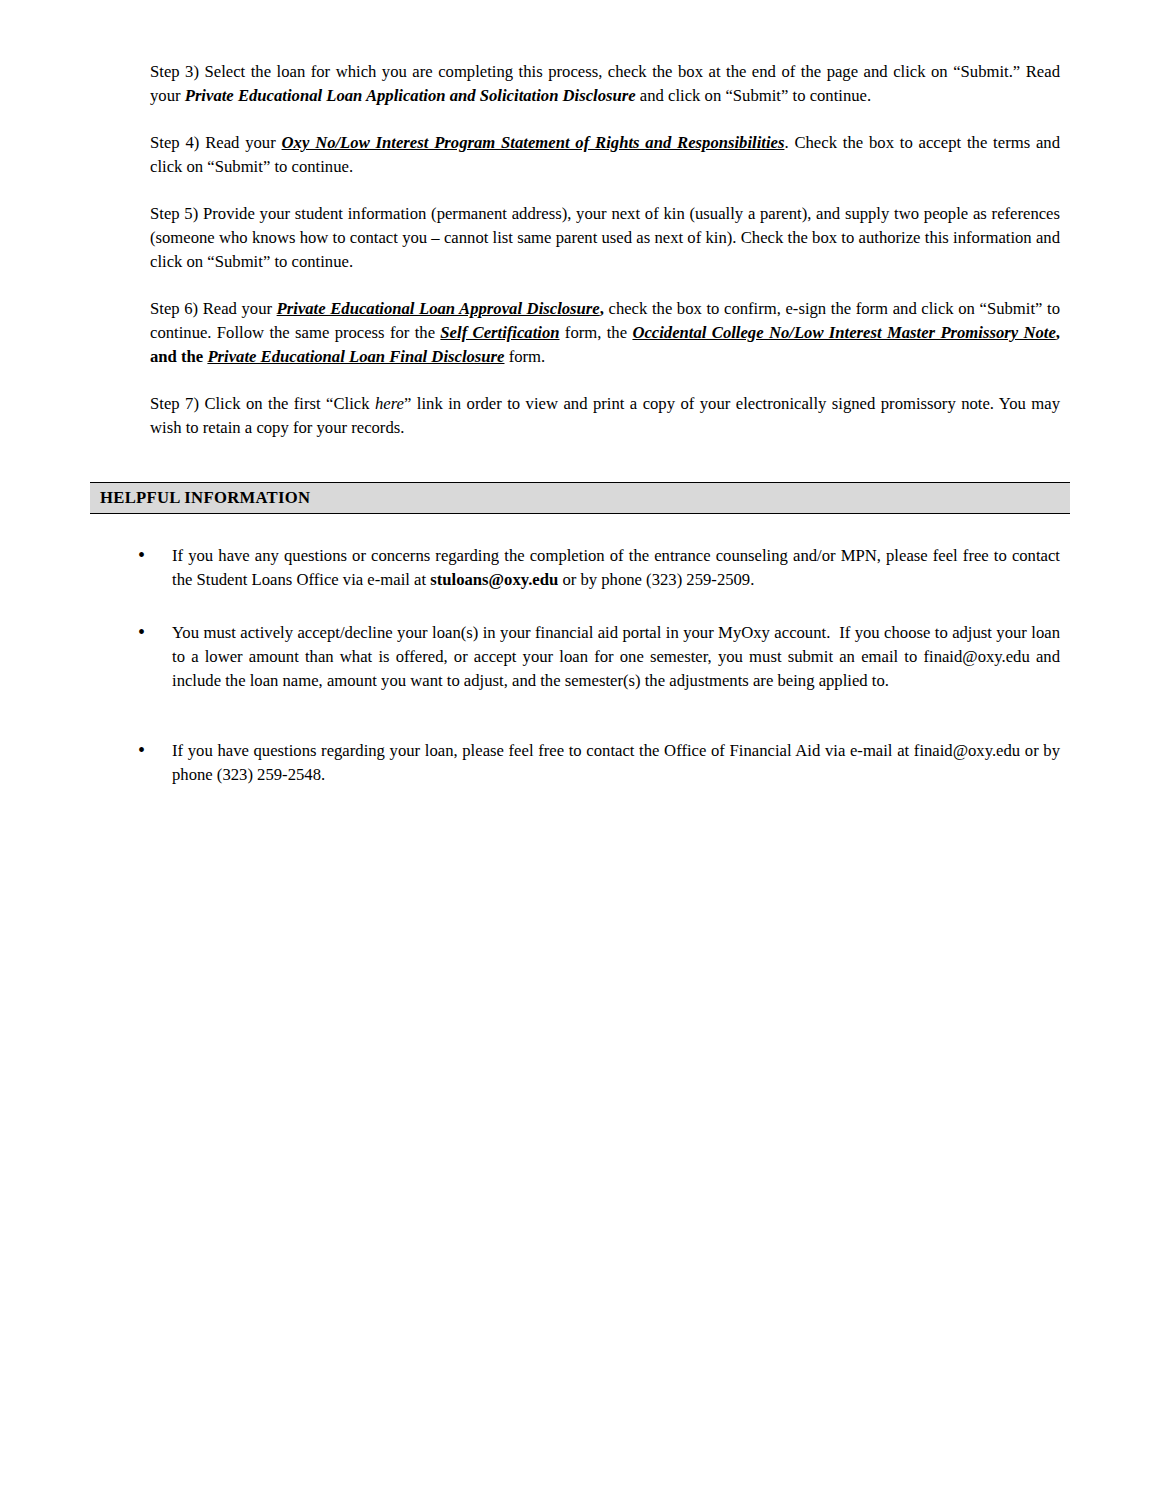Step 3) Select the loan for which you are completing this process, check the box at the end of the page and click on “Submit.” Read your Private Educational Loan Application and Solicitation Disclosure and click on “Submit” to continue.
Step 4) Read your Oxy No/Low Interest Program Statement of Rights and Responsibilities. Check the box to accept the terms and click on “Submit” to continue.
Step 5) Provide your student information (permanent address), your next of kin (usually a parent), and supply two people as references (someone who knows how to contact you – cannot list same parent used as next of kin). Check the box to authorize this information and click on “Submit” to continue.
Step 6) Read your Private Educational Loan Approval Disclosure, check the box to confirm, e-sign the form and click on “Submit” to continue. Follow the same process for the Self Certification form, the Occidental College No/Low Interest Master Promissory Note, and the Private Educational Loan Final Disclosure form.
Step 7) Click on the first “Click here” link in order to view and print a copy of your electronically signed promissory note. You may wish to retain a copy for your records.
HELPFUL INFORMATION
If you have any questions or concerns regarding the completion of the entrance counseling and/or MPN, please feel free to contact the Student Loans Office via e-mail at stuloans@oxy.edu or by phone (323) 259-2509.
You must actively accept/decline your loan(s) in your financial aid portal in your MyOxy account. If you choose to adjust your loan to a lower amount than what is offered, or accept your loan for one semester, you must submit an email to finaid@oxy.edu and include the loan name, amount you want to adjust, and the semester(s) the adjustments are being applied to.
If you have questions regarding your loan, please feel free to contact the Office of Financial Aid via e-mail at finaid@oxy.edu or by phone (323) 259-2548.